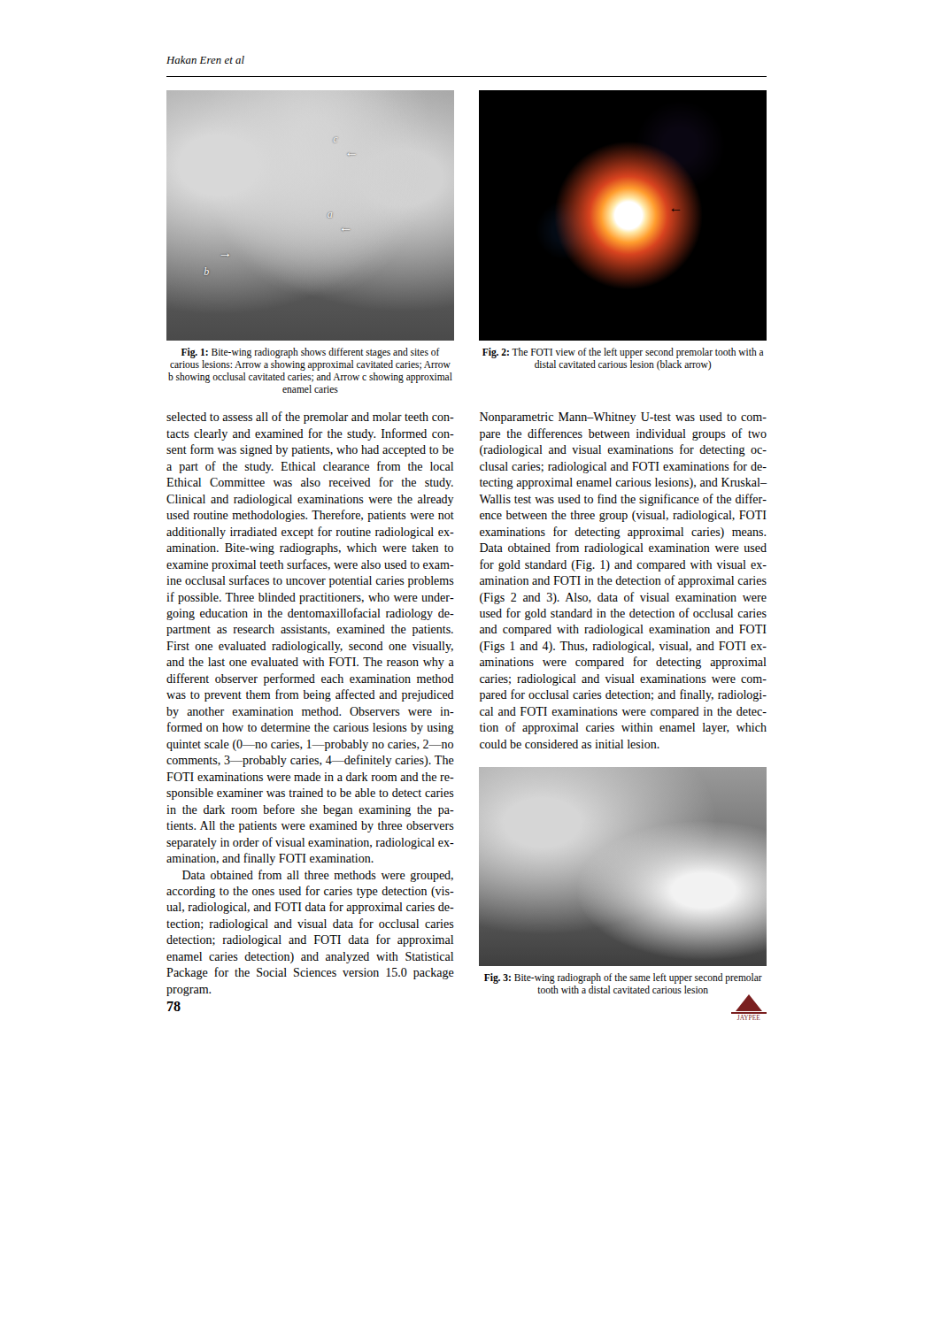Hakan Eren et al
← c ← a → b
Fig. 1: Bite-wing radiograph shows different stages and sites of carious lesions: Arrow a showing approximal cavitated caries; Arrow b showing occlusal cavitated caries; and Arrow c showing approximal enamel caries
←
Fig. 2: The FOTI view of the left upper second premolar tooth with a distal cavitated carious lesion (black arrow)
selected to assess all of the premolar and molar teeth contacts clearly and examined for the study. Informed consent form was signed by patients, who had accepted to be a part of the study. Ethical clearance from the local Ethical Committee was also received for the study. Clinical and radiological examinations were the already used routine methodologies. Therefore, patients were not additionally irradiated except for routine radiological examination. Bite-wing radiographs, which were taken to examine proximal teeth surfaces, were also used to examine occlusal surfaces to uncover potential caries problems if possible. Three blinded practitioners, who were undergoing education in the dentomaxillofacial radiology department as research assistants, examined the patients. First one evaluated radiologically, second one visually, and the last one evaluated with FOTI. The reason why a different observer performed each examination method was to prevent them from being affected and prejudiced by another examination method. Observers were informed on how to determine the carious lesions by using quintet scale (0—no caries, 1—probably no caries, 2—no comments, 3—probably caries, 4—definitely caries). The FOTI examinations were made in a dark room and the responsible examiner was trained to be able to detect caries in the dark room before she began examining the patients. All the patients were examined by three observers separately in order of visual examination, radiological examination, and finally FOTI examination.
Data obtained from all three methods were grouped, according to the ones used for caries type detection (visual, radiological, and FOTI data for approximal caries detection; radiological and visual data for occlusal caries detection; radiological and FOTI data for approximal enamel caries detection) and analyzed with Statistical Package for the Social Sciences version 15.0 package program.
Nonparametric Mann–Whitney U-test was used to compare the differences between individual groups of two (radiological and visual examinations for detecting occlusal caries; radiological and FOTI examinations for detecting approximal enamel carious lesions), and Kruskal–Wallis test was used to find the significance of the difference between the three group (visual, radiological, FOTI examinations for detecting approximal caries) means. Data obtained from radiological examination were used for gold standard (Fig. 1) and compared with visual examination and FOTI in the detection of approximal caries (Figs 2 and 3). Also, data of visual examination were used for gold standard in the detection of occlusal caries and compared with radiological examination and FOTI (Figs 1 and 4). Thus, radiological, visual, and FOTI examinations were compared for detecting approximal caries; radiological and visual examinations were compared for occlusal caries detection; and finally, radiological and FOTI examinations were compared in the detection of approximal caries within enamel layer, which could be considered as initial lesion.
Fig. 3: Bite-wing radiograph of the same left upper second premolar tooth with a distal cavitated carious lesion
78
JAYPEE